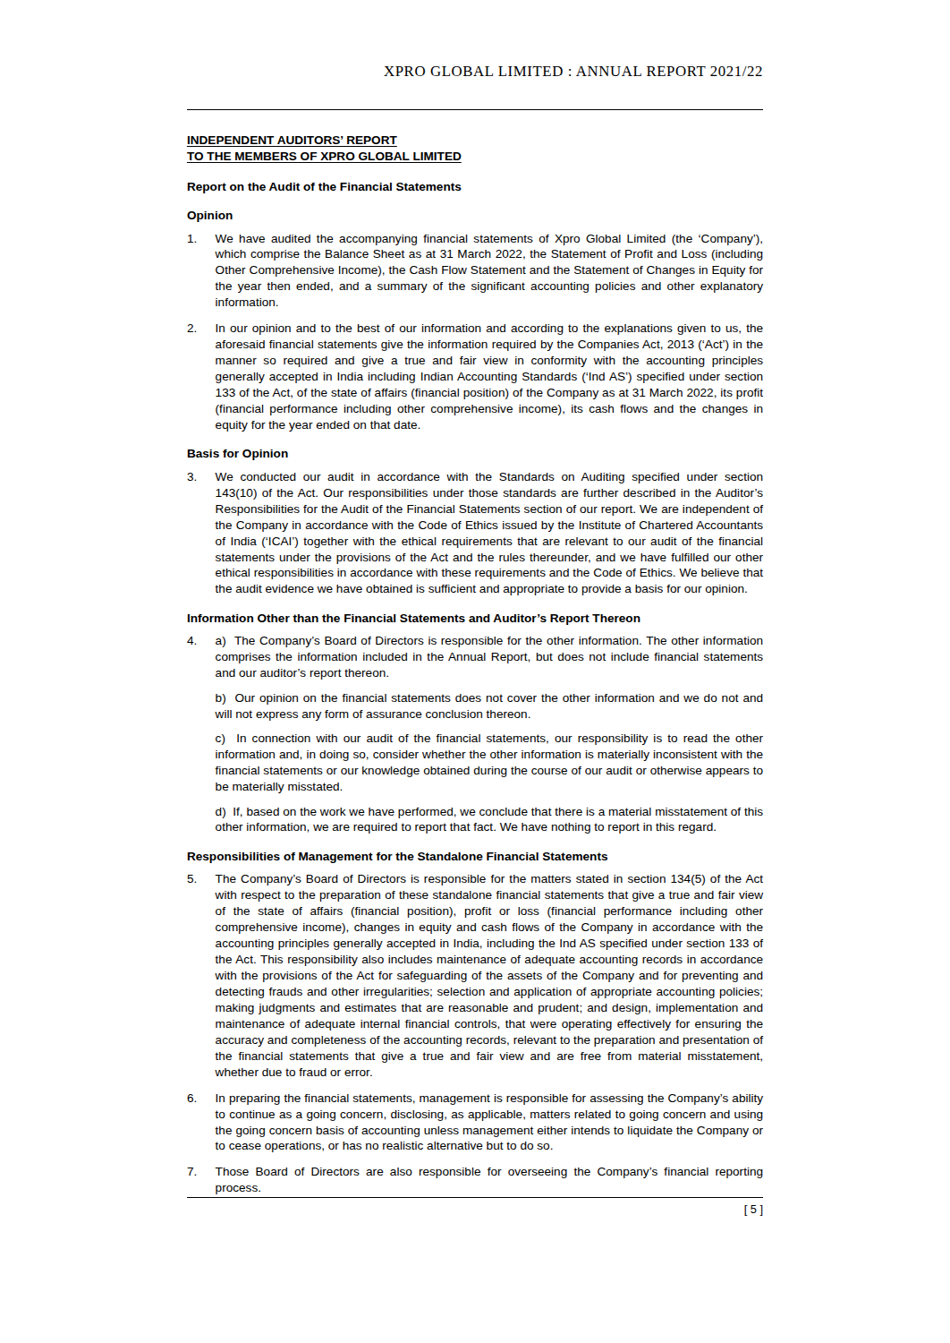XPRO GLOBAL LIMITED : ANNUAL REPORT 2021/22
INDEPENDENT AUDITORS’ REPORT TO THE MEMBERS OF XPRO GLOBAL LIMITED
Report on the Audit of the Financial Statements
Opinion
We have audited the accompanying financial statements of Xpro Global Limited (the ‘Company’), which comprise the Balance Sheet as at 31 March 2022, the Statement of Profit and Loss (including Other Comprehensive Income), the Cash Flow Statement and the Statement of Changes in Equity for the year then ended, and a summary of the significant accounting policies and other explanatory information.
In our opinion and to the best of our information and according to the explanations given to us, the aforesaid financial statements give the information required by the Companies Act, 2013 (‘Act’) in the manner so required and give a true and fair view in conformity with the accounting principles generally accepted in India including Indian Accounting Standards (‘Ind AS’) specified under section 133 of the Act, of the state of affairs (financial position) of the Company as at 31 March 2022, its profit (financial performance including other comprehensive income), its cash flows and the changes in equity for the year ended on that date.
Basis for Opinion
We conducted our audit in accordance with the Standards on Auditing specified under section 143(10) of the Act. Our responsibilities under those standards are further described in the Auditor’s Responsibilities for the Audit of the Financial Statements section of our report. We are independent of the Company in accordance with the Code of Ethics issued by the Institute of Chartered Accountants of India (‘ICAI’) together with the ethical requirements that are relevant to our audit of the financial statements under the provisions of the Act and the rules thereunder, and we have fulfilled our other ethical responsibilities in accordance with these requirements and the Code of Ethics. We believe that the audit evidence we have obtained is sufficient and appropriate to provide a basis for our opinion.
Information Other than the Financial Statements and Auditor’s Report Thereon
a) The Company’s Board of Directors is responsible for the other information. The other information comprises the information included in the Annual Report, but does not include financial statements and our auditor’s report thereon.
b) Our opinion on the financial statements does not cover the other information and we do not and will not express any form of assurance conclusion thereon.
c) In connection with our audit of the financial statements, our responsibility is to read the other information and, in doing so, consider whether the other information is materially inconsistent with the financial statements or our knowledge obtained during the course of our audit or otherwise appears to be materially misstated.
d) If, based on the work we have performed, we conclude that there is a material misstatement of this other information, we are required to report that fact. We have nothing to report in this regard.
Responsibilities of Management for the Standalone Financial Statements
The Company’s Board of Directors is responsible for the matters stated in section 134(5) of the Act with respect to the preparation of these standalone financial statements that give a true and fair view of the state of affairs (financial position), profit or loss (financial performance including other comprehensive income), changes in equity and cash flows of the Company in accordance with the accounting principles generally accepted in India, including the Ind AS specified under section 133 of the Act. This responsibility also includes maintenance of adequate accounting records in accordance with the provisions of the Act for safeguarding of the assets of the Company and for preventing and detecting frauds and other irregularities; selection and application of appropriate accounting policies; making judgments and estimates that are reasonable and prudent; and design, implementation and maintenance of adequate internal financial controls, that were operating effectively for ensuring the accuracy and completeness of the accounting records, relevant to the preparation and presentation of the financial statements that give a true and fair view and are free from material misstatement, whether due to fraud or error.
In preparing the financial statements, management is responsible for assessing the Company’s ability to continue as a going concern, disclosing, as applicable, matters related to going concern and using the going concern basis of accounting unless management either intends to liquidate the Company or to cease operations, or has no realistic alternative but to do so.
Those Board of Directors are also responsible for overseeing the Company’s financial reporting process.
[ 5 ]